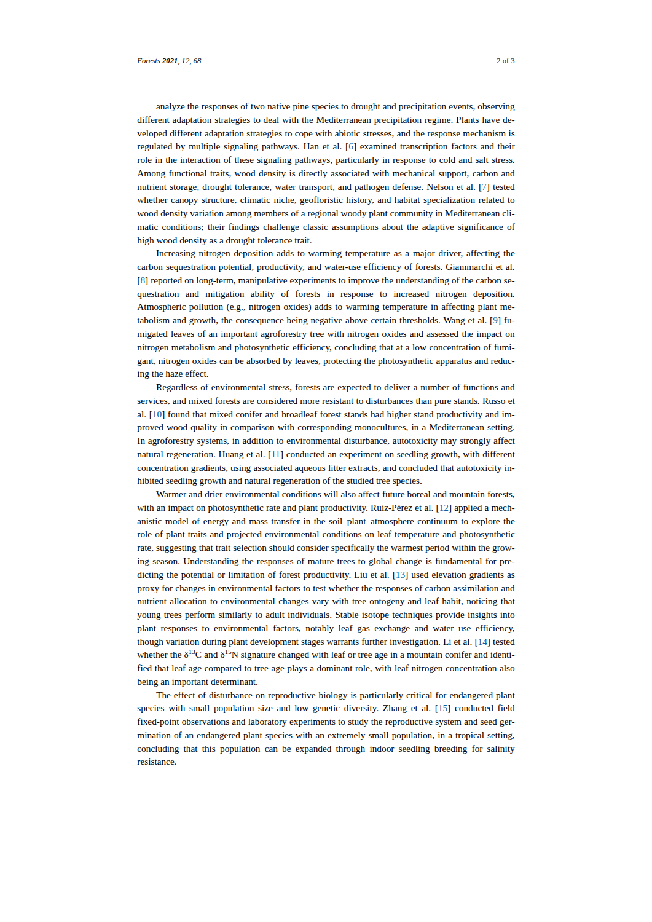Forests 2021, 12, 68 2 of 3
analyze the responses of two native pine species to drought and precipitation events, observing different adaptation strategies to deal with the Mediterranean precipitation regime. Plants have developed different adaptation strategies to cope with abiotic stresses, and the response mechanism is regulated by multiple signaling pathways. Han et al. [6] examined transcription factors and their role in the interaction of these signaling pathways, particularly in response to cold and salt stress. Among functional traits, wood density is directly associated with mechanical support, carbon and nutrient storage, drought tolerance, water transport, and pathogen defense. Nelson et al. [7] tested whether canopy structure, climatic niche, geofloristic history, and habitat specialization related to wood density variation among members of a regional woody plant community in Mediterranean climatic conditions; their findings challenge classic assumptions about the adaptive significance of high wood density as a drought tolerance trait.
Increasing nitrogen deposition adds to warming temperature as a major driver, affecting the carbon sequestration potential, productivity, and water-use efficiency of forests. Giammarchi et al. [8] reported on long-term, manipulative experiments to improve the understanding of the carbon sequestration and mitigation ability of forests in response to increased nitrogen deposition. Atmospheric pollution (e.g., nitrogen oxides) adds to warming temperature in affecting plant metabolism and growth, the consequence being negative above certain thresholds. Wang et al. [9] fumigated leaves of an important agroforestry tree with nitrogen oxides and assessed the impact on nitrogen metabolism and photosynthetic efficiency, concluding that at a low concentration of fumigant, nitrogen oxides can be absorbed by leaves, protecting the photosynthetic apparatus and reducing the haze effect.
Regardless of environmental stress, forests are expected to deliver a number of functions and services, and mixed forests are considered more resistant to disturbances than pure stands. Russo et al. [10] found that mixed conifer and broadleaf forest stands had higher stand productivity and improved wood quality in comparison with corresponding monocultures, in a Mediterranean setting. In agroforestry systems, in addition to environmental disturbance, autotoxicity may strongly affect natural regeneration. Huang et al. [11] conducted an experiment on seedling growth, with different concentration gradients, using associated aqueous litter extracts, and concluded that autotoxicity inhibited seedling growth and natural regeneration of the studied tree species.
Warmer and drier environmental conditions will also affect future boreal and mountain forests, with an impact on photosynthetic rate and plant productivity. Ruiz-Pérez et al. [12] applied a mechanistic model of energy and mass transfer in the soil–plant–atmosphere continuum to explore the role of plant traits and projected environmental conditions on leaf temperature and photosynthetic rate, suggesting that trait selection should consider specifically the warmest period within the growing season. Understanding the responses of mature trees to global change is fundamental for predicting the potential or limitation of forest productivity. Liu et al. [13] used elevation gradients as proxy for changes in environmental factors to test whether the responses of carbon assimilation and nutrient allocation to environmental changes vary with tree ontogeny and leaf habit, noticing that young trees perform similarly to adult individuals. Stable isotope techniques provide insights into plant responses to environmental factors, notably leaf gas exchange and water use efficiency, though variation during plant development stages warrants further investigation. Li et al. [14] tested whether the δ13C and δ15N signature changed with leaf or tree age in a mountain conifer and identified that leaf age compared to tree age plays a dominant role, with leaf nitrogen concentration also being an important determinant.
The effect of disturbance on reproductive biology is particularly critical for endangered plant species with small population size and low genetic diversity. Zhang et al. [15] conducted field fixed-point observations and laboratory experiments to study the reproductive system and seed germination of an endangered plant species with an extremely small population, in a tropical setting, concluding that this population can be expanded through indoor seedling breeding for salinity resistance.